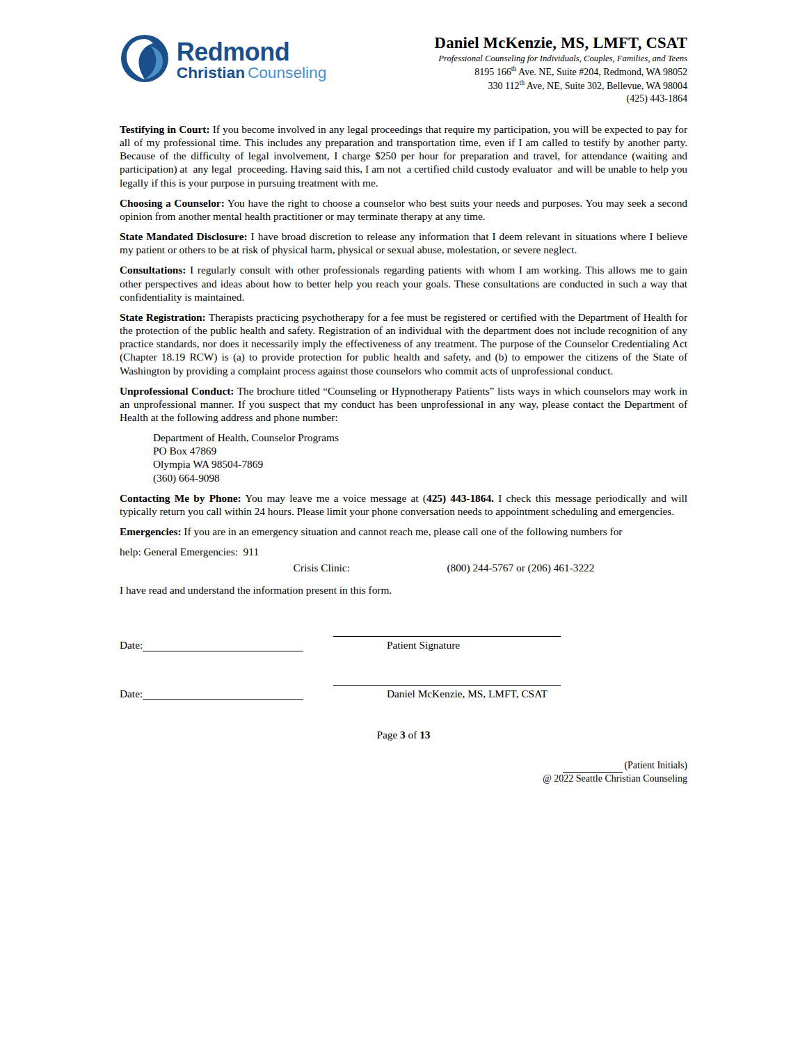Redmond Christian Counseling
Daniel McKenzie, MS, LMFT, CSAT
Professional Counseling for Individuals, Couples, Families, and Teens
8195 166th Ave. NE, Suite #204, Redmond, WA 98052
330 112th Ave, NE, Suite 302, Bellevue, WA 98004
(425) 443-1864
Testifying in Court: If you become involved in any legal proceedings that require my participation, you will be expected to pay for all of my professional time. This includes any preparation and transportation time, even if I am called to testify by another party. Because of the difficulty of legal involvement, I charge $250 per hour for preparation and travel, for attendance (waiting and participation) at any legal proceeding. Having said this, I am not a certified child custody evaluator and will be unable to help you legally if this is your purpose in pursuing treatment with me.
Choosing a Counselor: You have the right to choose a counselor who best suits your needs and purposes. You may seek a second opinion from another mental health practitioner or may terminate therapy at any time.
State Mandated Disclosure: I have broad discretion to release any information that I deem relevant in situations where I believe my patient or others to be at risk of physical harm, physical or sexual abuse, molestation, or severe neglect.
Consultations: I regularly consult with other professionals regarding patients with whom I am working. This allows me to gain other perspectives and ideas about how to better help you reach your goals. These consultations are conducted in such a way that confidentiality is maintained.
State Registration: Therapists practicing psychotherapy for a fee must be registered or certified with the Department of Health for the protection of the public health and safety. Registration of an individual with the department does not include recognition of any practice standards, nor does it necessarily imply the effectiveness of any treatment. The purpose of the Counselor Credentialing Act (Chapter 18.19 RCW) is (a) to provide protection for public health and safety, and (b) to empower the citizens of the State of Washington by providing a complaint process against those counselors who commit acts of unprofessional conduct.
Unprofessional Conduct: The brochure titled “Counseling or Hypnotherapy Patients” lists ways in which counselors may work in an unprofessional manner. If you suspect that my conduct has been unprofessional in any way, please contact the Department of Health at the following address and phone number:
Department of Health, Counselor Programs
PO Box 47869
Olympia WA 98504-7869
(360) 664-9098
Contacting Me by Phone: You may leave me a voice message at (425) 443-1864. I check this message periodically and will typically return you call within 24 hours. Please limit your phone conversation needs to appointment scheduling and emergencies.
Emergencies: If you are in an emergency situation and cannot reach me, please call one of the following numbers for
help: General Emergencies: 911
Crisis Clinic:(800) 244-5767 or (206) 461-3222
I have read and understand the information present in this form.
Date:
Patient Signature
Date:
Daniel McKenzie, MS, LMFT, CSAT
Page 3 of 13
(Patient Initials)
@ 2022 Seattle Christian Counseling